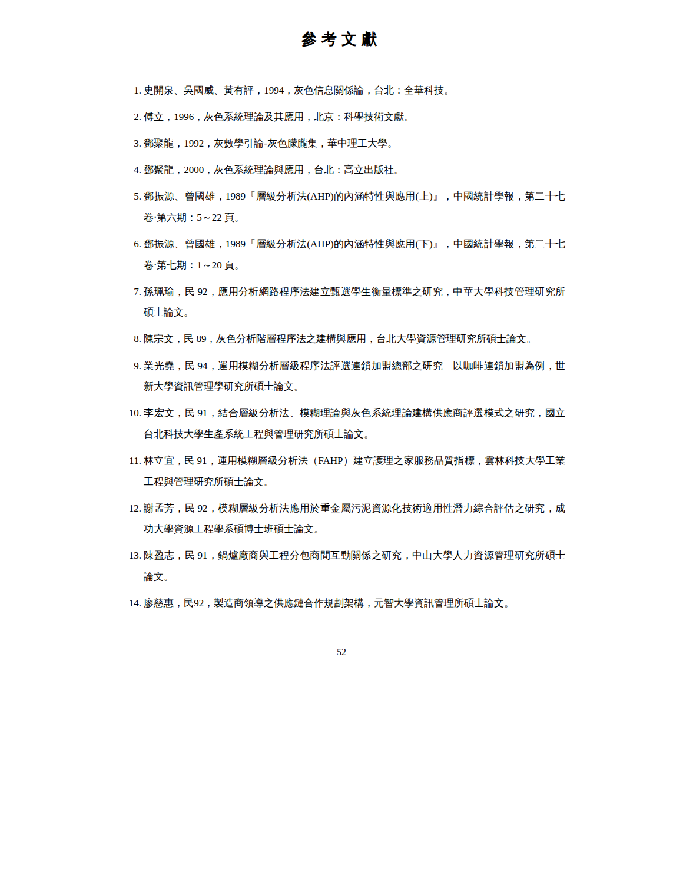參考文獻
史開泉、吳國威、黃有評，1994，灰色信息關係論，台北：全華科技。
傅立，1996，灰色系統理論及其應用，北京：科學技術文獻。
鄧聚龍，1992，灰數學引論-灰色朦朧集，華中理工大學。
鄧聚龍，2000，灰色系統理論與應用，台北：高立出版社。
鄧振源、曾國雄，1989『層級分析法(AHP)的內涵特性與應用(上)』，中國統計學報，第二十七卷‧第六期：5～22 頁。
鄧振源、曾國雄，1989『層級分析法(AHP)的內涵特性與應用(下)』，中國統計學報，第二十七卷‧第七期：1～20 頁。
孫珮瑜，民 92，應用分析網路程序法建立甄選學生衡量標準之研究，中華大學科技管理研究所碩士論文。
陳宗文，民 89，灰色分析階層程序法之建構與應用，台北大學資源管理研究所碩士論文。
業光堯，民 94，運用模糊分析層級程序法評選連鎖加盟總部之研究—以咖啡連鎖加盟為例，世新大學資訊管理學研究所碩士論文。
李宏文，民 91，結合層級分析法、模糊理論與灰色系統理論建構供應商評選模式之研究，國立台北科技大學生產系統工程與管理研究所碩士論文。
林立宜，民 91，運用模糊層級分析法（FAHP）建立護理之家服務品質指標，雲林科技大學工業工程與管理研究所碩士論文。
謝孟芳，民 92，模糊層級分析法應用於重金屬污泥資源化技術適用性潛力綜合評估之研究，成功大學資源工程學系碩博士班碩士論文。
陳盈志，民 91，鍋爐廠商與工程分包商間互動關係之研究，中山大學人力資源管理研究所碩士論文。
廖慈惠，民92，製造商領導之供應鏈合作規劃架構，元智大學資訊管理所碩士論文。
52